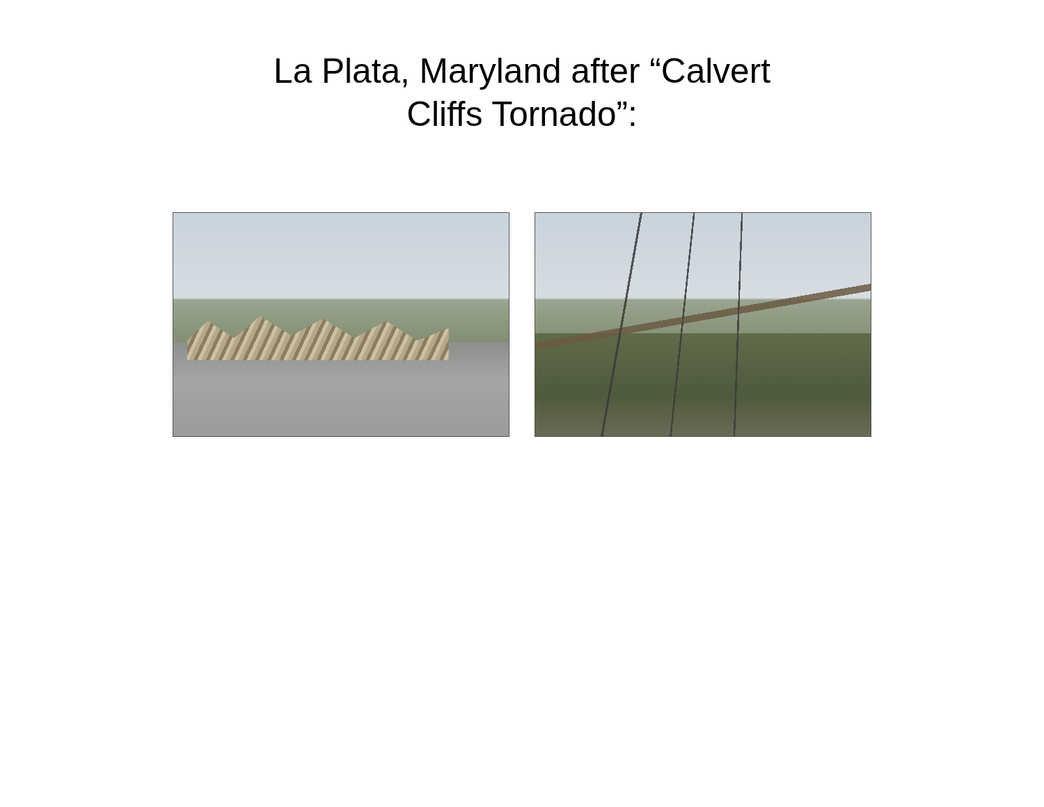La Plata, Maryland after “Calvert Cliffs Tornado”: